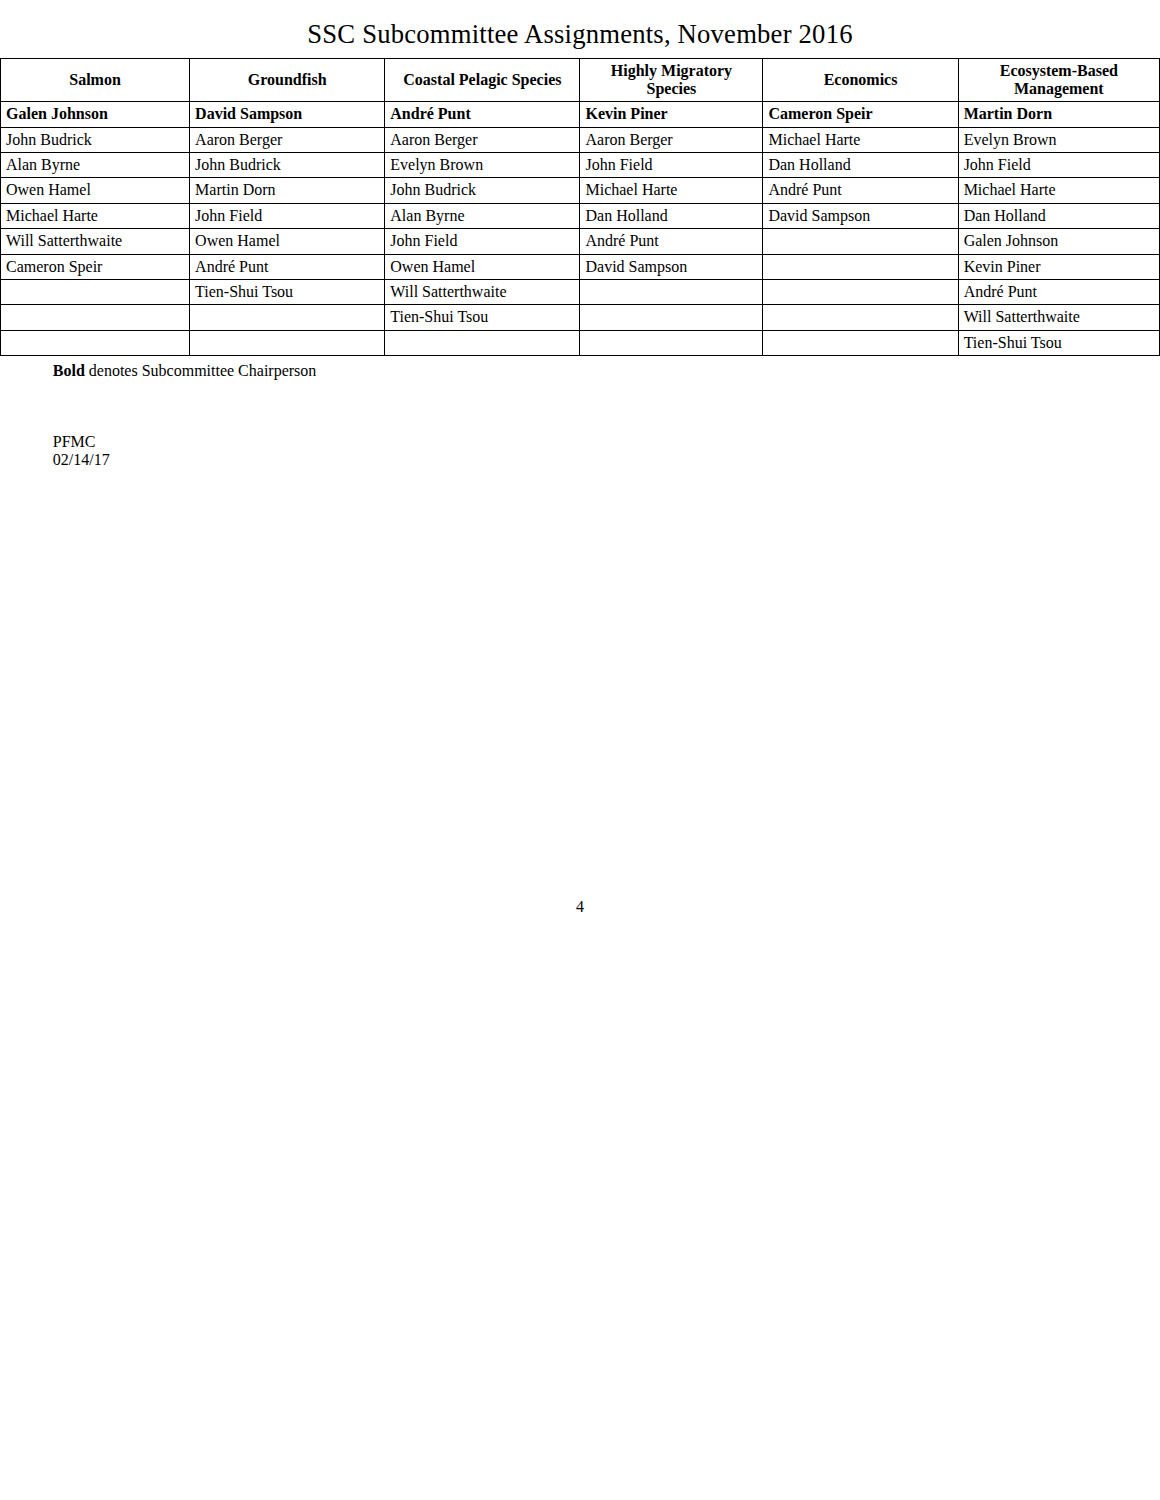SSC Subcommittee Assignments, November 2016
| Salmon | Groundfish | Coastal Pelagic Species | Highly Migratory Species | Economics | Ecosystem-Based Management |
| --- | --- | --- | --- | --- | --- |
| Galen Johnson | David Sampson | André Punt | Kevin Piner | Cameron Speir | Martin Dorn |
| John Budrick | Aaron Berger | Aaron Berger | Aaron Berger | Michael Harte | Evelyn Brown |
| Alan Byrne | John Budrick | Evelyn Brown | John Field | Dan Holland | John Field |
| Owen Hamel | Martin Dorn | John Budrick | Michael Harte | André Punt | Michael Harte |
| Michael Harte | John Field | Alan Byrne | Dan Holland | David Sampson | Dan Holland |
| Will Satterthwaite | Owen Hamel | John Field | André Punt | | Galen Johnson |
| Cameron Speir | André Punt | Owen Hamel | David Sampson | | Kevin Piner |
| | Tien-Shui Tsou | Will Satterthwaite | | | André Punt |
| | | Tien-Shui Tsou | | | Will Satterthwaite |
| | | | | | Tien-Shui Tsou |
Bold denotes Subcommittee Chairperson
PFMC
02/14/17
4